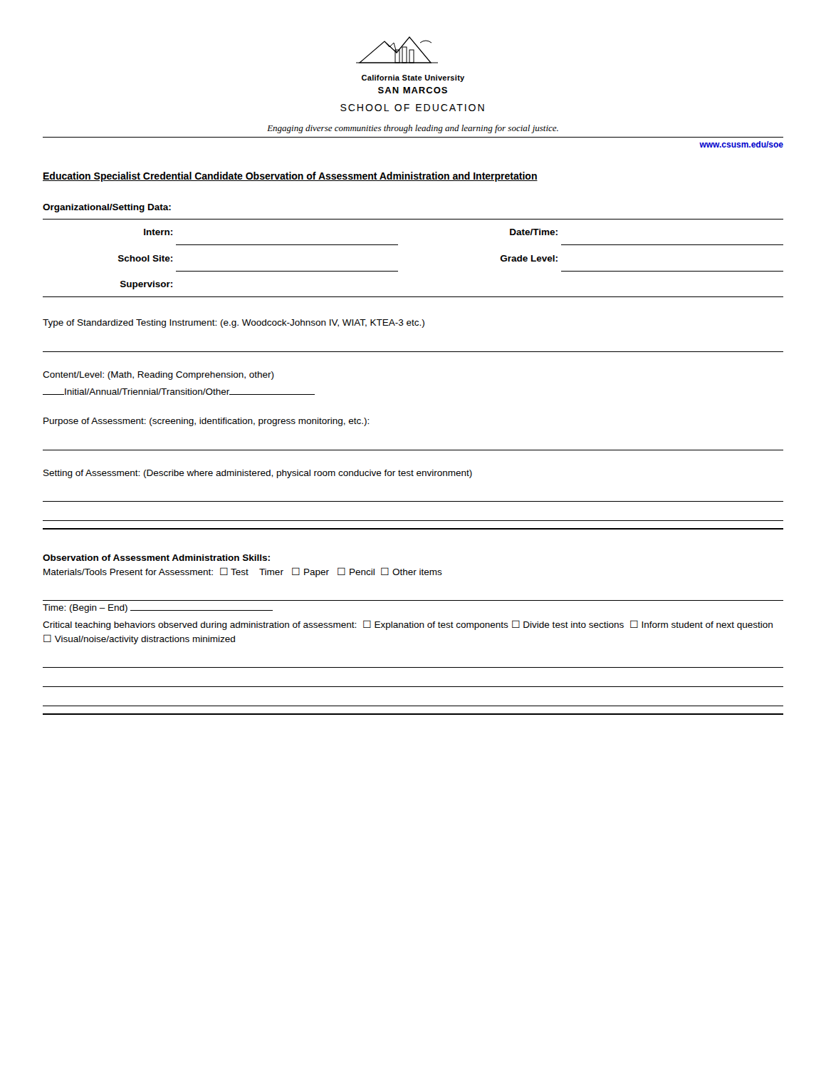California State University
SAN MARCOS
SCHOOL OF EDUCATION
Engaging diverse communities through leading and learning for social justice.
www.csusm.edu/soe
Education Specialist Credential Candidate Observation of Assessment Administration and Interpretation
Organizational/Setting Data:
| Intern: | | | Date/Time: | |
| School Site: | | | Grade Level: | |
| Supervisor: | | | | |
Type of Standardized Testing Instrument: (e.g. Woodcock-Johnson IV, WIAT, KTEA-3 etc.)
Content/Level: (Math, Reading Comprehension, other)
Initial/Annual/Triennial/Transition/Other
Purpose of Assessment: (screening, identification, progress monitoring, etc.):
Setting of Assessment: (Describe where administered, physical room conducive for test environment)
Observation of Assessment Administration Skills:
Materials/Tools Present for Assessment: ☐ Test Timer ☐ Paper ☐ Pencil ☐ Other items
Time: (Begin – End)
Critical teaching behaviors observed during administration of assessment: ☐ Explanation of test components ☐ Divide test into sections ☐ Inform student of next question ☐ Visual/noise/activity distractions minimized